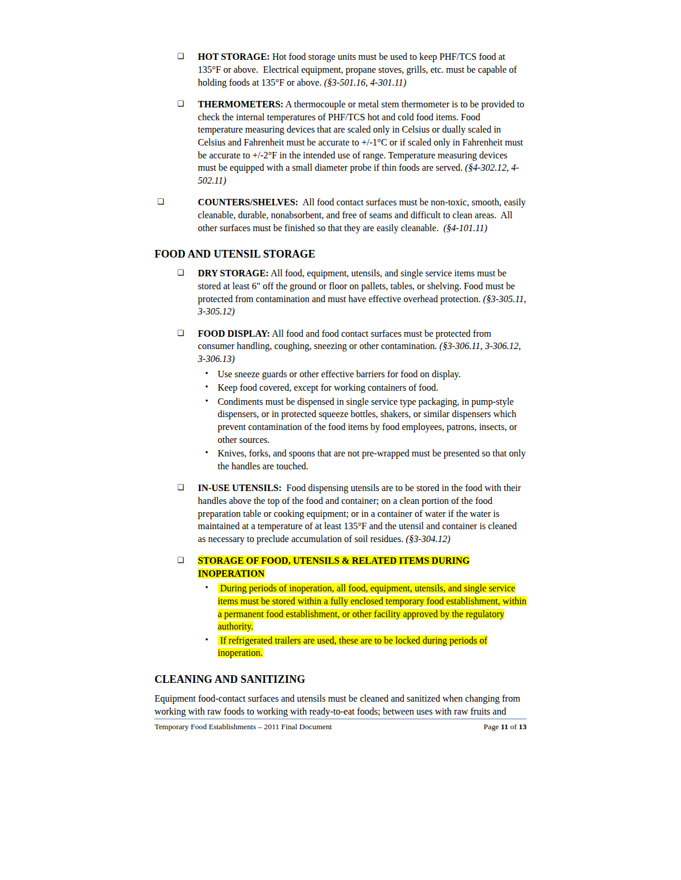HOT STORAGE: Hot food storage units must be used to keep PHF/TCS food at 135°F or above. Electrical equipment, propane stoves, grills, etc. must be capable of holding foods at 135°F or above. (§3-501.16, 4-301.11)
THERMOMETERS: A thermocouple or metal stem thermometer is to be provided to check the internal temperatures of PHF/TCS hot and cold food items. Food temperature measuring devices that are scaled only in Celsius or dually scaled in Celsius and Fahrenheit must be accurate to +/-1°C or if scaled only in Fahrenheit must be accurate to +/-2°F in the intended use of range. Temperature measuring devices must be equipped with a small diameter probe if thin foods are served. (§4-302.12, 4-502.11)
COUNTERS/SHELVES: All food contact surfaces must be non-toxic, smooth, easily cleanable, durable, nonabsorbent, and free of seams and difficult to clean areas. All other surfaces must be finished so that they are easily cleanable. (§4-101.11)
FOOD AND UTENSIL STORAGE
DRY STORAGE: All food, equipment, utensils, and single service items must be stored at least 6" off the ground or floor on pallets, tables, or shelving. Food must be protected from contamination and must have effective overhead protection. (§3-305.11, 3-305.12)
FOOD DISPLAY: All food and food contact surfaces must be protected from consumer handling, coughing, sneezing or other contamination. (§3-306.11, 3-306.12, 3-306.13)
Use sneeze guards or other effective barriers for food on display.
Keep food covered, except for working containers of food.
Condiments must be dispensed in single service type packaging, in pump-style dispensers, or in protected squeeze bottles, shakers, or similar dispensers which prevent contamination of the food items by food employees, patrons, insects, or other sources.
Knives, forks, and spoons that are not pre-wrapped must be presented so that only the handles are touched.
IN-USE UTENSILS: Food dispensing utensils are to be stored in the food with their handles above the top of the food and container; on a clean portion of the food preparation table or cooking equipment; or in a container of water if the water is maintained at a temperature of at least 135°F and the utensil and container is cleaned as necessary to preclude accumulation of soil residues. (§3-304.12)
STORAGE OF FOOD, UTENSILS & RELATED ITEMS DURING INOPERATION
During periods of inoperation, all food, equipment, utensils, and single service items must be stored within a fully enclosed temporary food establishment, within a permanent food establishment, or other facility approved by the regulatory authority.
If refrigerated trailers are used, these are to be locked during periods of inoperation.
CLEANING AND SANITIZING
Equipment food-contact surfaces and utensils must be cleaned and sanitized when changing from working with raw foods to working with ready-to-eat foods; between uses with raw fruits and
Temporary Food Establishments – 2011 Final Document
Page 11 of 13